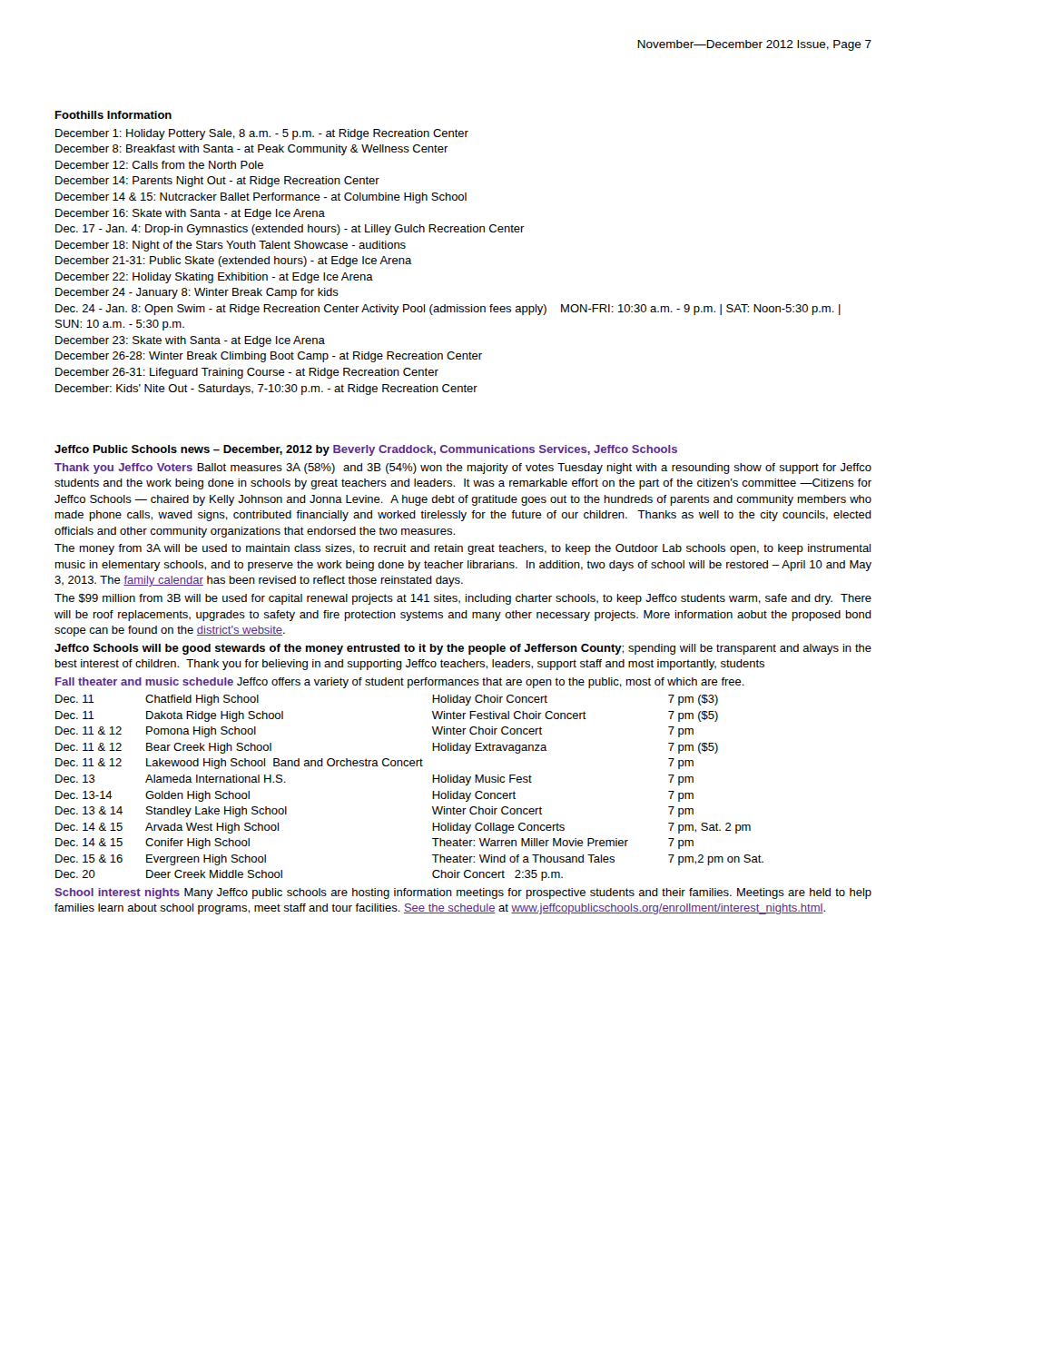November—December 2012 Issue, Page 7
Foothills Information
December 1: Holiday Pottery Sale, 8 a.m. - 5 p.m. - at Ridge Recreation Center
December 8: Breakfast with Santa - at Peak Community & Wellness Center
December 12: Calls from the North Pole
December 14: Parents Night Out - at Ridge Recreation Center
December 14 & 15: Nutcracker Ballet Performance - at Columbine High School
December 16: Skate with Santa - at Edge Ice Arena
Dec. 17 - Jan. 4: Drop-in Gymnastics (extended hours) - at Lilley Gulch Recreation Center
December 18: Night of the Stars Youth Talent Showcase - auditions
December 21-31: Public Skate (extended hours) - at Edge Ice Arena
December 22: Holiday Skating Exhibition - at Edge Ice Arena
December 24 - January 8: Winter Break Camp for kids
Dec. 24 - Jan. 8: Open Swim - at Ridge Recreation Center Activity Pool (admission fees apply) MON-FRI: 10:30 a.m. - 9 p.m. | SAT: Noon-5:30 p.m. | SUN: 10 a.m. - 5:30 p.m.
December 23: Skate with Santa - at Edge Ice Arena
December 26-28: Winter Break Climbing Boot Camp - at Ridge Recreation Center
December 26-31: Lifeguard Training Course - at Ridge Recreation Center
December: Kids' Nite Out - Saturdays, 7-10:30 p.m. - at Ridge Recreation Center
Jeffco Public Schools news – December, 2012 by Beverly Craddock, Communications Services, Jeffco Schools
Thank you Jeffco Voters Ballot measures 3A (58%) and 3B (54%) won the majority of votes Tuesday night with a resounding show of support for Jeffco students and the work being done in schools by great teachers and leaders. It was a remarkable effort on the part of the citizen's committee —Citizens for Jeffco Schools — chaired by Kelly Johnson and Jonna Levine. A huge debt of gratitude goes out to the hundreds of parents and community members who made phone calls, waved signs, contributed financially and worked tirelessly for the future of our children. Thanks as well to the city councils, elected officials and other community organizations that endorsed the two measures.
The money from 3A will be used to maintain class sizes, to recruit and retain great teachers, to keep the Outdoor Lab schools open, to keep instrumental music in elementary schools, and to preserve the work being done by teacher librarians. In addition, two days of school will be restored – April 10 and May 3, 2013. The family calendar has been revised to reflect those reinstated days.
The $99 million from 3B will be used for capital renewal projects at 141 sites, including charter schools, to keep Jeffco students warm, safe and dry. There will be roof replacements, upgrades to safety and fire protection systems and many other necessary projects. More information aobut the proposed bond scope can be found on the district's website.
Jeffco Schools will be good stewards of the money entrusted to it by the people of Jefferson County; spending will be transparent and always in the best interest of children. Thank you for believing in and supporting Jeffco teachers, leaders, support staff and most importantly, students
Fall theater and music schedule Jeffco offers a variety of student performances that are open to the public, most of which are free.
| Dec. 11 | Chatfield High School | Holiday Choir Concert | 7 pm ($3) |
| Dec. 11 | Dakota Ridge High School | Winter Festival Choir Concert | 7 pm ($5) |
| Dec. 11 & 12 | Pomona High School | Winter Choir Concert | 7 pm |
| Dec. 11 & 12 | Bear Creek High School | Holiday Extravaganza | 7 pm ($5) |
| Dec. 11 & 12 | Lakewood High School Band and Orchestra Concert | | 7 pm |
| Dec. 13 | Alameda International H.S. | Holiday Music Fest | 7 pm |
| Dec. 13-14 | Golden High School | Holiday Concert | 7 pm |
| Dec. 13 & 14 | Standley Lake High School | Winter Choir Concert | 7 pm |
| Dec. 14 & 15 | Arvada West High School | Holiday Collage Concerts | 7 pm, Sat. 2 pm |
| Dec. 14 & 15 | Conifer High School | Theater: Warren Miller Movie Premier | 7 pm |
| Dec. 15 & 16 | Evergreen High School | Theater: Wind of a Thousand Tales | 7 pm,2 pm on Sat. |
| Dec. 20 | Deer Creek Middle School | Choir Concert 2:35 p.m. | |
School interest nights Many Jeffco public schools are hosting information meetings for prospective students and their families. Meetings are held to help families learn about school programs, meet staff and tour facilities. See the schedule at www.jeffcopublicschools.org/enrollment/interest_nights.html.